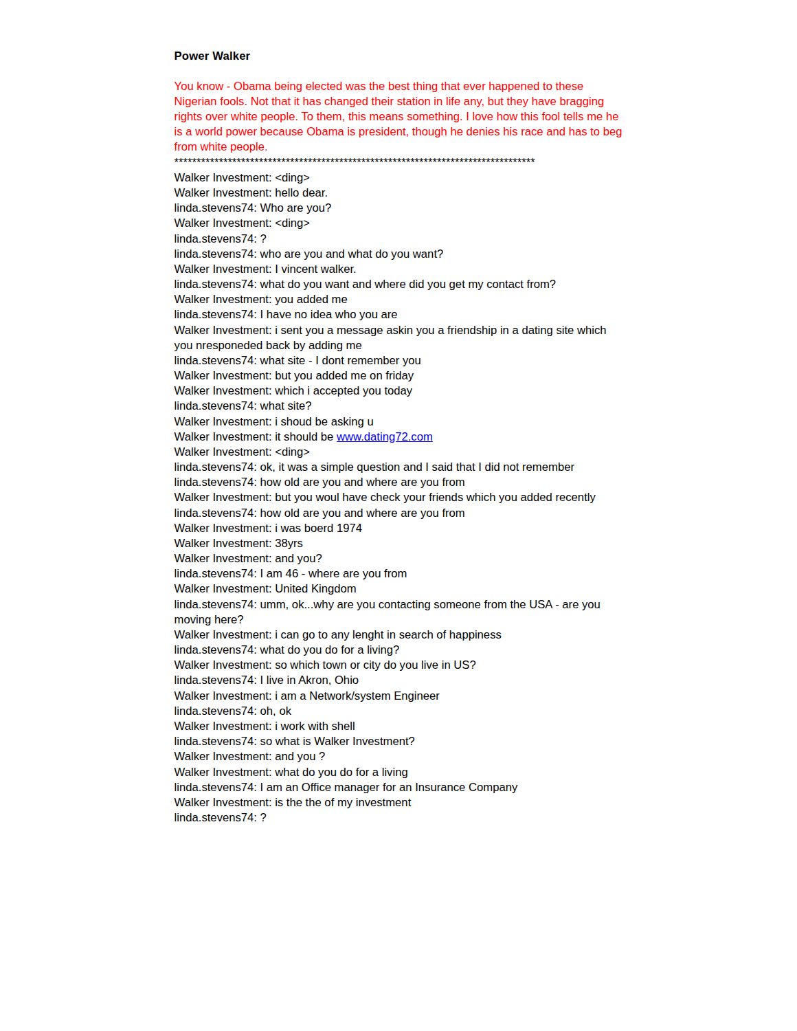Power Walker
You know - Obama being elected was the best thing that ever happened to these Nigerian fools. Not that it has changed their station in life any, but they have bragging rights over white people. To them, this means something. I love how this fool tells me he is a world power because Obama is president, though he denies his race and has to beg from white people.
*********************************************************************************
Walker Investment: <ding>
Walker Investment: hello dear.
linda.stevens74: Who are you?
Walker Investment: <ding>
linda.stevens74: ?
linda.stevens74: who are you and what do you want?
Walker Investment: I vincent walker.
linda.stevens74: what do you want and where did you get my contact from?
Walker Investment: you added me
linda.stevens74: I have no idea who you are
Walker Investment: i sent you a message askin you a friendship in a dating site which you nresponeded back by adding me
linda.stevens74: what site - I dont remember you
Walker Investment: but you added me on friday
Walker Investment: which i accepted you today
linda.stevens74: what site?
Walker Investment: i shoud be asking u
Walker Investment: it should be www.dating72.com
Walker Investment: <ding>
linda.stevens74: ok, it was a simple question and I said that I did not remember
linda.stevens74: how old are you and where are you from
Walker Investment: but you woul have check your friends which you added recently
linda.stevens74: how old are you and where are you from
Walker Investment: i was boerd 1974
Walker Investment: 38yrs
Walker Investment: and you?
linda.stevens74: I am 46 - where are you from
Walker Investment: United Kingdom
linda.stevens74: umm, ok...why are you contacting someone from the USA - are you moving here?
Walker Investment: i can go to any lenght in search of happiness
linda.stevens74: what do you do for a living?
Walker Investment: so which town or city do you live in US?
linda.stevens74: I live in Akron, Ohio
Walker Investment: i am a Network/system Engineer
linda.stevens74: oh, ok
Walker Investment: i work with shell
linda.stevens74: so what is Walker Investment?
Walker Investment: and you ?
Walker Investment: what do you do for a living
linda.stevens74: I am an Office manager for an Insurance Company
Walker Investment: is the the of my investment
linda.stevens74: ?